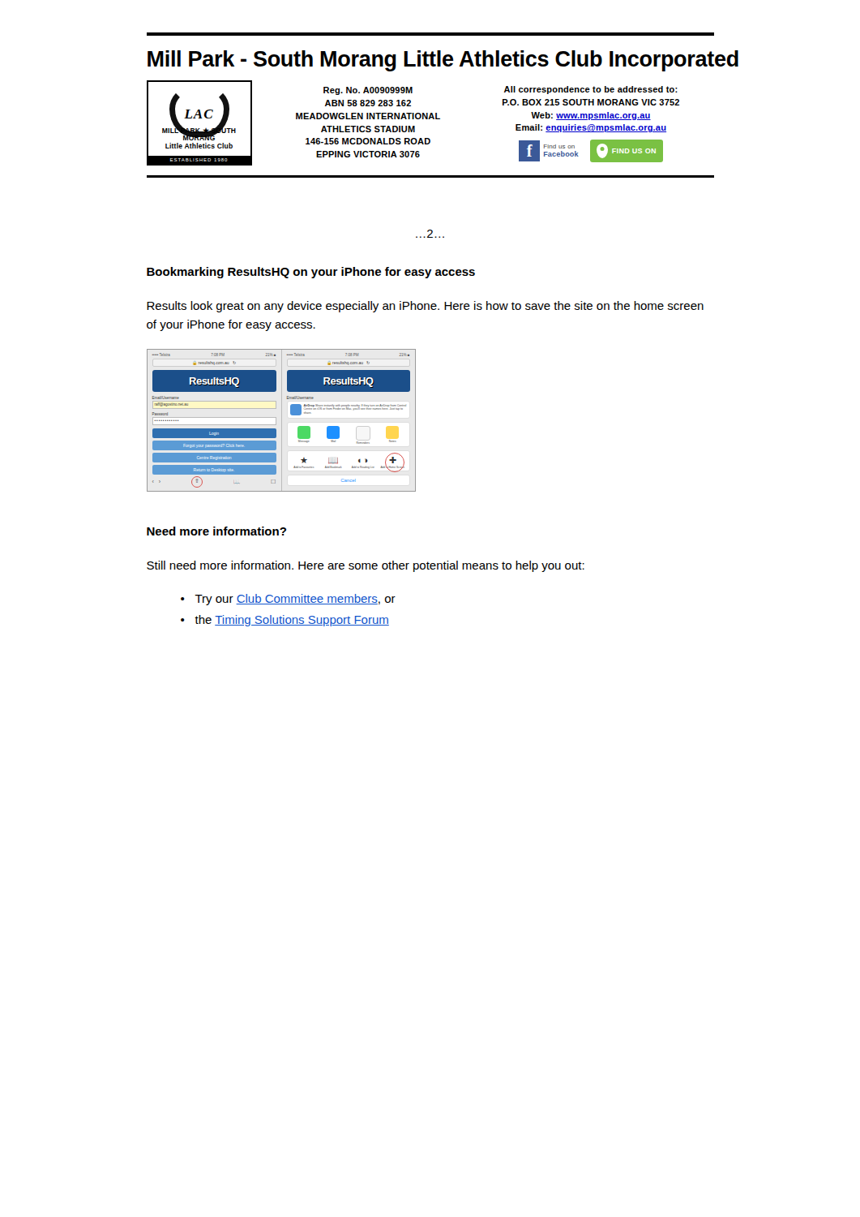Mill Park - South Morang Little Athletics Club Incorporated
LAC
MILL PARK ★ SOUTH MORANG
Little Athletics Club
ESTABLISHED 1980
Reg. No. A0090999M
ABN 58 829 283 162
MEADOWGLEN INTERNATIONAL
ATHLETICS STADIUM
146-156 MCDONALDS ROAD
EPPING VICTORIA 3076
All correspondence to be addressed to:
P.O. BOX 215 SOUTH MORANG VIC 3752
Web: www.mpsmlac.org.au
Email: enquiries@mpsmlac.org.au
f Find us on Facebook FIND US ON
…2…
Bookmarking ResultsHQ on your iPhone for easy access
Results look great on any device especially an iPhone. Here is how to save the site on the home screen of your iPhone for easy access.
••••• Telstra 7:08 PM 21% ■
🔒 resultshq.com.au ↻
ResultsHQ
Email/Username
raff@agostino.net.au
Password
••••••••••••
Login
Forgot your password? Click here.
Centre Registration
Return to Desktop site.
‹ › ⇧ 📖 ☐
••••• Telstra 7:08 PM 21% ■
🔒 resultshq.com.au ↻
ResultsHQ
Email/Username
AirDrop Share instantly with people nearby. If they turn on AirDrop from Control Centre on iOS or from Finder on Mac, you'll see their names here. Just tap to share.
Message
Mail
Reminders
Notes
★
Add to Favourites
📖
Add Bookmark
◐◑
Add to Reading List
✚
Add to Home Screen
Cancel
Need more information?
Still need more information. Here are some other potential means to help you out:
Try our Club Committee members, or
the Timing Solutions Support Forum